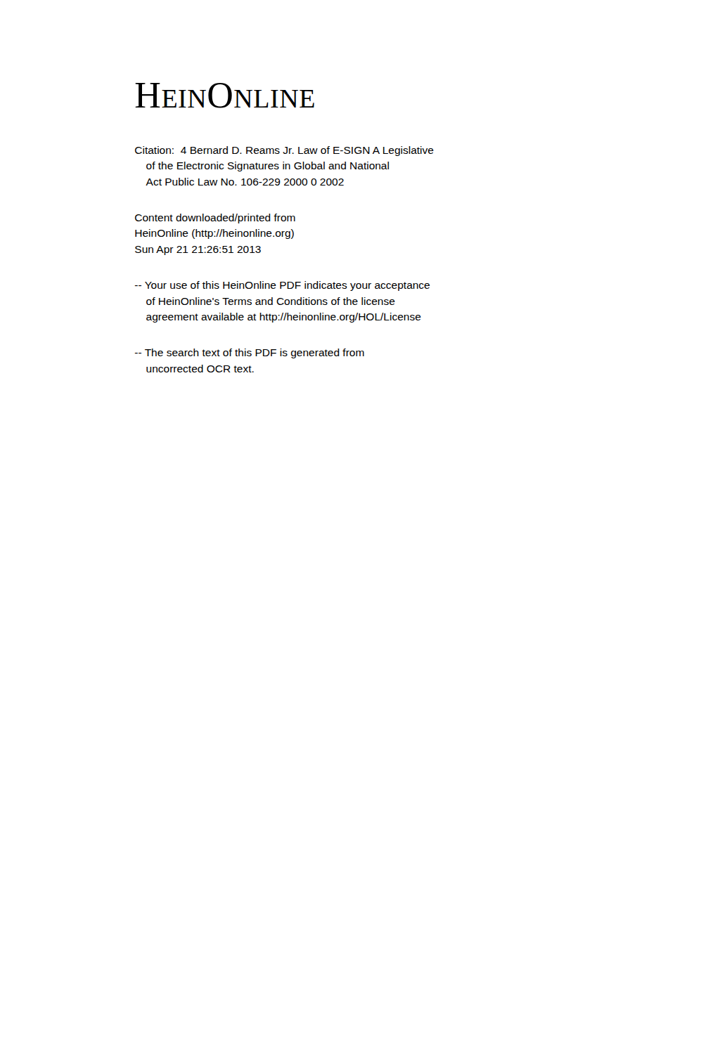HEIN ONLINE
Citation: 4 Bernard D. Reams Jr. Law of E-SIGN A Legislative
of the Electronic Signatures in Global and National
Act Public Law No. 106-229 2000 0 2002
Content downloaded/printed from
HeinOnline (http://heinonline.org)
Sun Apr 21 21:26:51 2013
-- Your use of this HeinOnline PDF indicates your acceptance
of HeinOnline's Terms and Conditions of the license
agreement available at http://heinonline.org/HOL/License
-- The search text of this PDF is generated from
uncorrected OCR text.